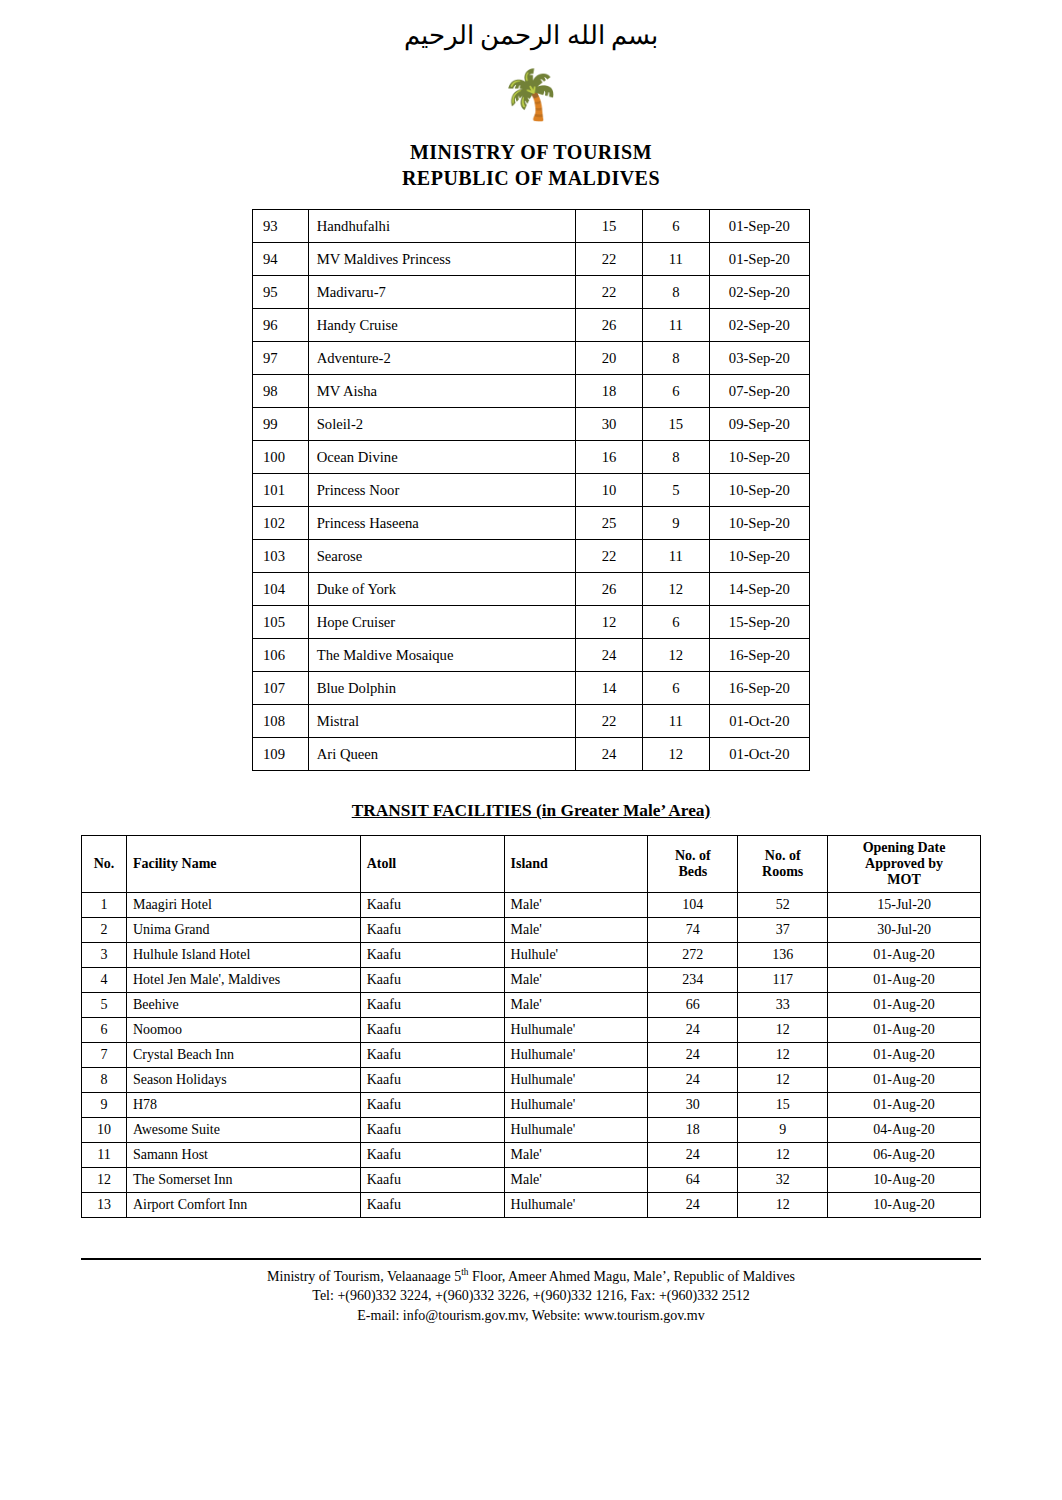بسم الله الرحمن الرحيم
🌴
MINISTRY OF TOURISM
REPUBLIC OF MALDIVES
| 93 | Handhufalhi | 15 | 6 | 01-Sep-20 |
| 94 | MV Maldives Princess | 22 | 11 | 01-Sep-20 |
| 95 | Madivaru-7 | 22 | 8 | 02-Sep-20 |
| 96 | Handy Cruise | 26 | 11 | 02-Sep-20 |
| 97 | Adventure-2 | 20 | 8 | 03-Sep-20 |
| 98 | MV Aisha | 18 | 6 | 07-Sep-20 |
| 99 | Soleil-2 | 30 | 15 | 09-Sep-20 |
| 100 | Ocean Divine | 16 | 8 | 10-Sep-20 |
| 101 | Princess Noor | 10 | 5 | 10-Sep-20 |
| 102 | Princess Haseena | 25 | 9 | 10-Sep-20 |
| 103 | Searose | 22 | 11 | 10-Sep-20 |
| 104 | Duke of York | 26 | 12 | 14-Sep-20 |
| 105 | Hope Cruiser | 12 | 6 | 15-Sep-20 |
| 106 | The Maldive Mosaique | 24 | 12 | 16-Sep-20 |
| 107 | Blue Dolphin | 14 | 6 | 16-Sep-20 |
| 108 | Mistral | 22 | 11 | 01-Oct-20 |
| 109 | Ari Queen | 24 | 12 | 01-Oct-20 |
TRANSIT FACILITIES (in Greater Male’ Area)
| No. | Facility Name | Atoll | Island | No. of Beds | No. of Rooms | Opening Date Approved by MOT |
| --- | --- | --- | --- | --- | --- | --- |
| 1 | Maagiri Hotel | Kaafu | Male' | 104 | 52 | 15-Jul-20 |
| 2 | Unima Grand | Kaafu | Male' | 74 | 37 | 30-Jul-20 |
| 3 | Hulhule Island Hotel | Kaafu | Hulhule' | 272 | 136 | 01-Aug-20 |
| 4 | Hotel Jen Male', Maldives | Kaafu | Male' | 234 | 117 | 01-Aug-20 |
| 5 | Beehive | Kaafu | Male' | 66 | 33 | 01-Aug-20 |
| 6 | Noomoo | Kaafu | Hulhumale' | 24 | 12 | 01-Aug-20 |
| 7 | Crystal Beach Inn | Kaafu | Hulhumale' | 24 | 12 | 01-Aug-20 |
| 8 | Season Holidays | Kaafu | Hulhumale' | 24 | 12 | 01-Aug-20 |
| 9 | H78 | Kaafu | Hulhumale' | 30 | 15 | 01-Aug-20 |
| 10 | Awesome Suite | Kaafu | Hulhumale' | 18 | 9 | 04-Aug-20 |
| 11 | Samann Host | Kaafu | Male' | 24 | 12 | 06-Aug-20 |
| 12 | The Somerset Inn | Kaafu | Male' | 64 | 32 | 10-Aug-20 |
| 13 | Airport Comfort Inn | Kaafu | Hulhumale' | 24 | 12 | 10-Aug-20 |
Ministry of Tourism, Velaanaage 5th Floor, Ameer Ahmed Magu, Male’, Republic of Maldives
Tel: +(960)332 3224, +(960)332 3226, +(960)332 1216, Fax: +(960)332 2512
E-mail: info@tourism.gov.mv, Website: www.tourism.gov.mv